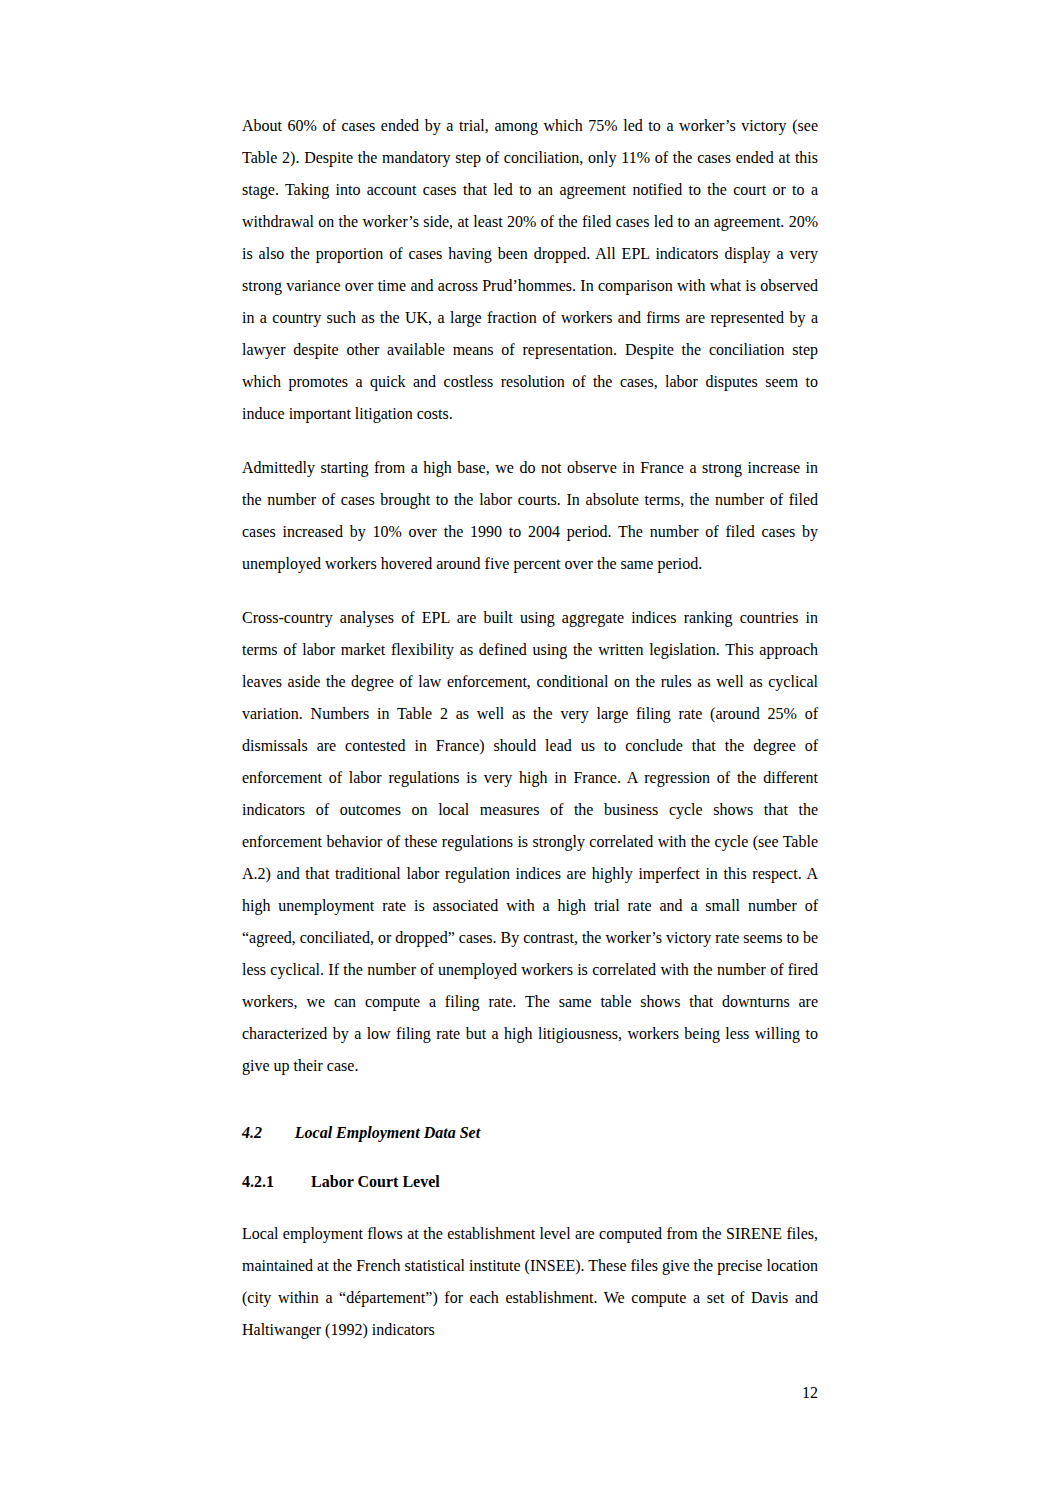About 60% of cases ended by a trial, among which 75% led to a worker’s victory (see Table 2). Despite the mandatory step of conciliation, only 11% of the cases ended at this stage. Taking into account cases that led to an agreement notified to the court or to a withdrawal on the worker’s side, at least 20% of the filed cases led to an agreement. 20% is also the proportion of cases having been dropped. All EPL indicators display a very strong variance over time and across Prud’hommes. In comparison with what is observed in a country such as the UK, a large fraction of workers and firms are represented by a lawyer despite other available means of representation. Despite the conciliation step which promotes a quick and costless resolution of the cases, labor disputes seem to induce important litigation costs.
Admittedly starting from a high base, we do not observe in France a strong increase in the number of cases brought to the labor courts. In absolute terms, the number of filed cases increased by 10% over the 1990 to 2004 period. The number of filed cases by unemployed workers hovered around five percent over the same period.
Cross-country analyses of EPL are built using aggregate indices ranking countries in terms of labor market flexibility as defined using the written legislation. This approach leaves aside the degree of law enforcement, conditional on the rules as well as cyclical variation. Numbers in Table 2 as well as the very large filing rate (around 25% of dismissals are contested in France) should lead us to conclude that the degree of enforcement of labor regulations is very high in France. A regression of the different indicators of outcomes on local measures of the business cycle shows that the enforcement behavior of these regulations is strongly correlated with the cycle (see Table A.2) and that traditional labor regulation indices are highly imperfect in this respect. A high unemployment rate is associated with a high trial rate and a small number of “agreed, conciliated, or dropped” cases. By contrast, the worker’s victory rate seems to be less cyclical. If the number of unemployed workers is correlated with the number of fired workers, we can compute a filing rate. The same table shows that downturns are characterized by a low filing rate but a high litigiousness, workers being less willing to give up their case.
4.2 Local Employment Data Set
4.2.1 Labor Court Level
Local employment flows at the establishment level are computed from the SIRENE files, maintained at the French statistical institute (INSEE). These files give the precise location (city within a “département”) for each establishment. We compute a set of Davis and Haltiwanger (1992) indicators
12